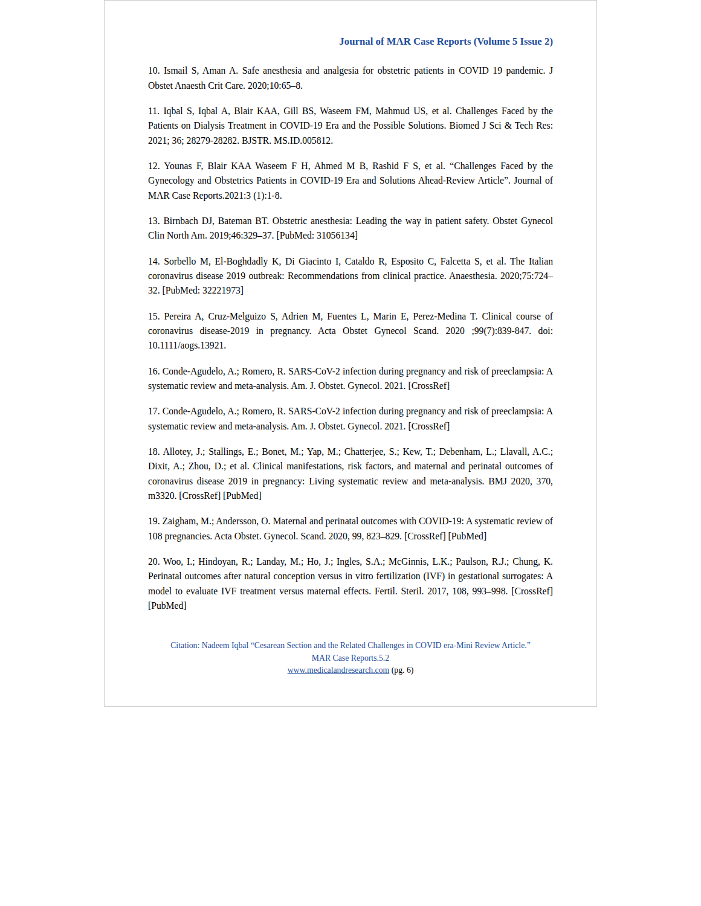Journal of MAR Case Reports (Volume 5 Issue 2)
10. Ismail S, Aman A. Safe anesthesia and analgesia for obstetric patients in COVID 19 pandemic. J Obstet Anaesth Crit Care. 2020;10:65–8.
11. Iqbal S, Iqbal A, Blair KAA, Gill BS, Waseem FM, Mahmud US, et al. Challenges Faced by the Patients on Dialysis Treatment in COVID-19 Era and the Possible Solutions. Biomed J Sci & Tech Res: 2021; 36; 28279-28282. BJSTR. MS.ID.005812.
12. Younas F, Blair KAA Waseem F H, Ahmed M B, Rashid F S, et al. “Challenges Faced by the Gynecology and Obstetrics Patients in COVID-19 Era and Solutions Ahead-Review Article”. Journal of MAR Case Reports.2021:3 (1):1-8.
13. Birnbach DJ, Bateman BT. Obstetric anesthesia: Leading the way in patient safety. Obstet Gynecol Clin North Am. 2019;46:329–37. [PubMed: 31056134]
14. Sorbello M, El-Boghdadly K, Di Giacinto I, Cataldo R, Esposito C, Falcetta S, et al. The Italian coronavirus disease 2019 outbreak: Recommendations from clinical practice. Anaesthesia. 2020;75:724–32. [PubMed: 32221973]
15. Pereira A, Cruz-Melguizo S, Adrien M, Fuentes L, Marin E, Perez-Medina T. Clinical course of coronavirus disease-2019 in pregnancy. Acta Obstet Gynecol Scand. 2020 ;99(7):839-847. doi: 10.1111/aogs.13921.
16. Conde-Agudelo, A.; Romero, R. SARS-CoV-2 infection during pregnancy and risk of preeclampsia: A systematic review and meta-analysis. Am. J. Obstet. Gynecol. 2021. [CrossRef]
17. Conde-Agudelo, A.; Romero, R. SARS-CoV-2 infection during pregnancy and risk of preeclampsia: A systematic review and meta-analysis. Am. J. Obstet. Gynecol. 2021. [CrossRef]
18. Allotey, J.; Stallings, E.; Bonet, M.; Yap, M.; Chatterjee, S.; Kew, T.; Debenham, L.; Llavall, A.C.; Dixit, A.; Zhou, D.; et al. Clinical manifestations, risk factors, and maternal and perinatal outcomes of coronavirus disease 2019 in pregnancy: Living systematic review and meta-analysis. BMJ 2020, 370, m3320. [CrossRef] [PubMed]
19. Zaigham, M.; Andersson, O. Maternal and perinatal outcomes with COVID-19: A systematic review of 108 pregnancies. Acta Obstet. Gynecol. Scand. 2020, 99, 823–829. [CrossRef] [PubMed]
20. Woo, I.; Hindoyan, R.; Landay, M.; Ho, J.; Ingles, S.A.; McGinnis, L.K.; Paulson, R.J.; Chung, K. Perinatal outcomes after natural conception versus in vitro fertilization (IVF) in gestational surrogates: A model to evaluate IVF treatment versus maternal effects. Fertil. Steril. 2017, 108, 993–998. [CrossRef] [PubMed]
Citation: Nadeem Iqbal “Cesarean Section and the Related Challenges in COVID era-Mini Review Article.”
MAR Case Reports.5.2
www.medicalandresearch.com (pg. 6)